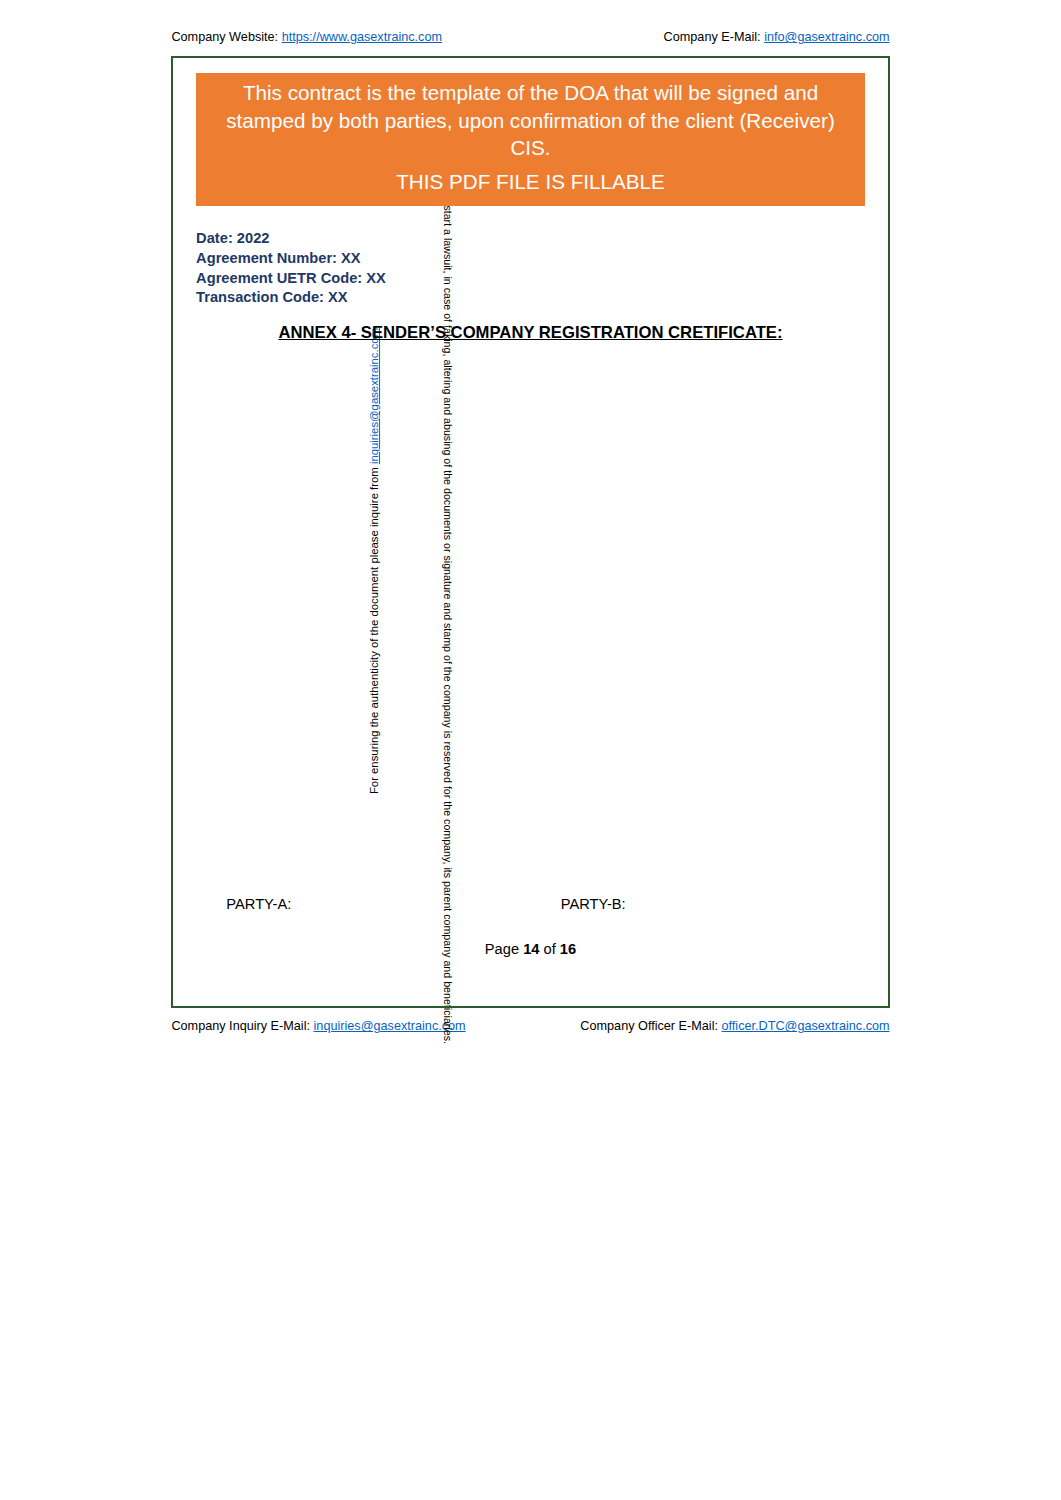Company Website: https://www.gasextrainc.com
Company E-Mail: info@gasextrainc.com
For ensuring the authenticity of the document please inquire from inquiries@gasextrainc.com
The right to prosecute and start a lawsuit, in case of faking, altering and abusing of the documents or signature and stamp of the company is reserved for the company, its parent company and beneficiaries.
This contract is the template of the DOA that will be signed and stamped by both parties, upon confirmation of the client (Receiver) CIS. THIS PDF FILE IS FILLABLE
Date: 2022
Agreement Number: XX
Agreement UETR Code: XX
Transaction Code: XX
ANNEX 4- SENDER’S COMPANY REGISTRATION CRETIFICATE:
PARTY-A:
PARTY-B:
Page 14 of 16
Company Inquiry E-Mail: inquiries@gasextrainc.com
Company Officer E-Mail: officer.DTC@gasextrainc.com